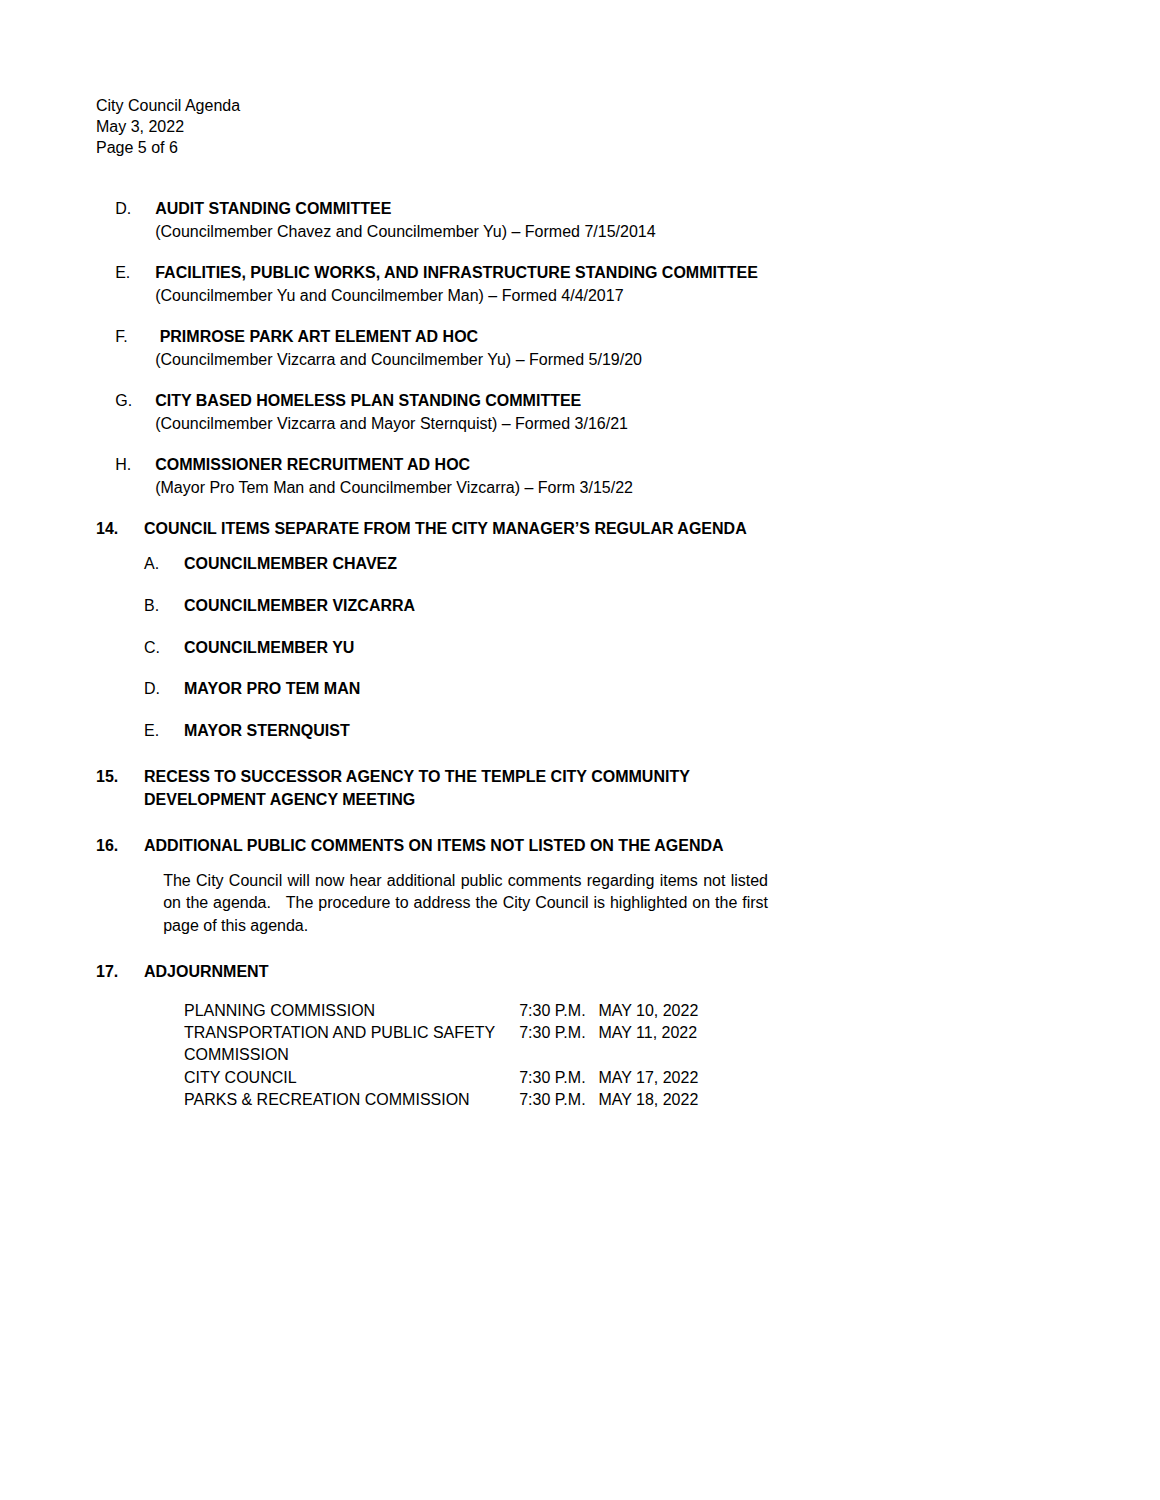City Council Agenda
May 3, 2022
Page 5 of 6
D. AUDIT STANDING COMMITTEE (Councilmember Chavez and Councilmember Yu) – Formed 7/15/2014
E. FACILITIES, PUBLIC WORKS, AND INFRASTRUCTURE STANDING COMMITTEE (Councilmember Yu and Councilmember Man) – Formed 4/4/2017
F. PRIMROSE PARK ART ELEMENT AD HOC (Councilmember Vizcarra and Councilmember Yu) – Formed 5/19/20
G. CITY BASED HOMELESS PLAN STANDING COMMITTEE (Councilmember Vizcarra and Mayor Sternquist) – Formed 3/16/21
H. COMMISSIONER RECRUITMENT AD HOC (Mayor Pro Tem Man and Councilmember Vizcarra) – Form 3/15/22
14. COUNCIL ITEMS SEPARATE FROM THE CITY MANAGER’S REGULAR AGENDA
A. COUNCILMEMBER CHAVEZ
B. COUNCILMEMBER VIZCARRA
C. COUNCILMEMBER YU
D. MAYOR PRO TEM MAN
E. MAYOR STERNQUIST
15. RECESS TO SUCCESSOR AGENCY TO THE TEMPLE CITY COMMUNITY DEVELOPMENT AGENCY MEETING
16. ADDITIONAL PUBLIC COMMENTS ON ITEMS NOT LISTED ON THE AGENDA
The City Council will now hear additional public comments regarding items not listed on the agenda. The procedure to address the City Council is highlighted on the first page of this agenda.
17. ADJOURNMENT
| PLANNING COMMISSION | 7:30 P.M. | MAY 10, 2022 |
| TRANSPORTATION AND PUBLIC SAFETY COMMISSION | 7:30 P.M. | MAY 11, 2022 |
| CITY COUNCIL | 7:30 P.M. | MAY 17, 2022 |
| PARKS & RECREATION COMMISSION | 7:30 P.M. | MAY 18, 2022 |